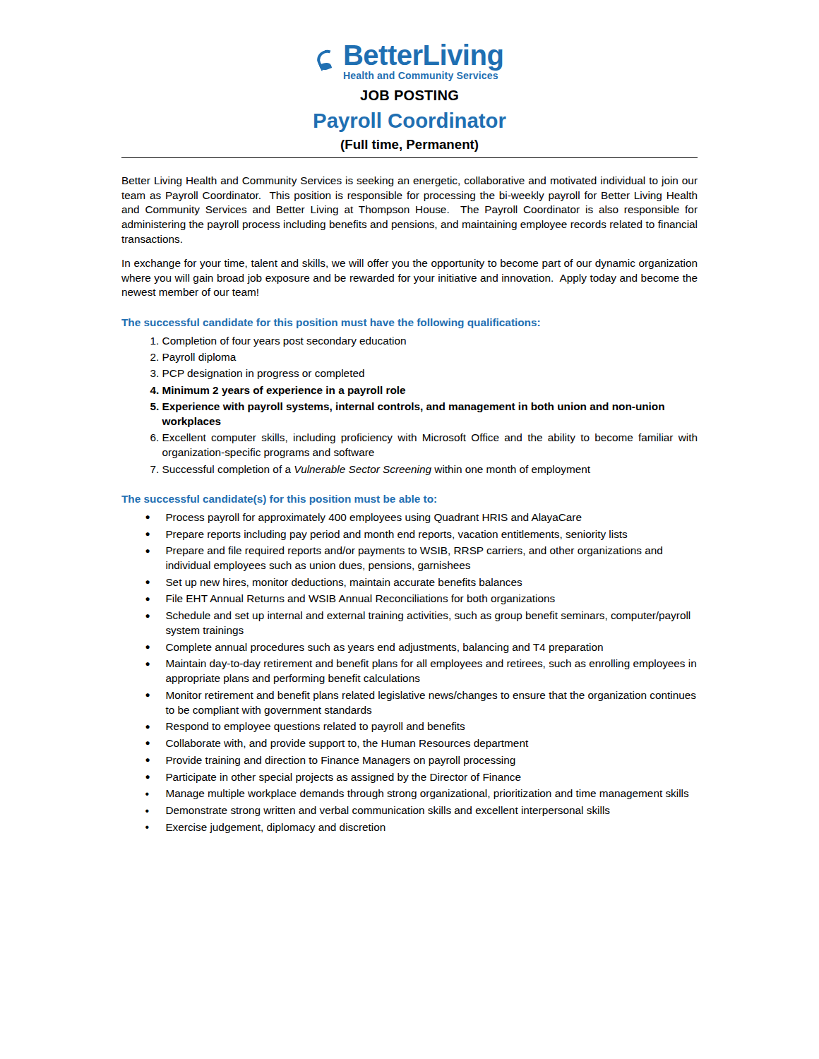Better Living
Health and Community Services
JOB POSTING
Payroll Coordinator
(Full time, Permanent)
Better Living Health and Community Services is seeking an energetic, collaborative and motivated individual to join our team as Payroll Coordinator. This position is responsible for processing the bi-weekly payroll for Better Living Health and Community Services and Better Living at Thompson House. The Payroll Coordinator is also responsible for administering the payroll process including benefits and pensions, and maintaining employee records related to financial transactions.
In exchange for your time, talent and skills, we will offer you the opportunity to become part of our dynamic organization where you will gain broad job exposure and be rewarded for your initiative and innovation. Apply today and become the newest member of our team!
The successful candidate for this position must have the following qualifications:
Completion of four years post secondary education
Payroll diploma
PCP designation in progress or completed
Minimum 2 years of experience in a payroll role
Experience with payroll systems, internal controls, and management in both union and non-union workplaces
Excellent computer skills, including proficiency with Microsoft Office and the ability to become familiar with organization-specific programs and software
Successful completion of a Vulnerable Sector Screening within one month of employment
The successful candidate(s) for this position must be able to:
Process payroll for approximately 400 employees using Quadrant HRIS and AlayaCare
Prepare reports including pay period and month end reports, vacation entitlements, seniority lists
Prepare and file required reports and/or payments to WSIB, RRSP carriers, and other organizations and individual employees such as union dues, pensions, garnishees
Set up new hires, monitor deductions, maintain accurate benefits balances
File EHT Annual Returns and WSIB Annual Reconciliations for both organizations
Schedule and set up internal and external training activities, such as group benefit seminars, computer/payroll system trainings
Complete annual procedures such as years end adjustments, balancing and T4 preparation
Maintain day-to-day retirement and benefit plans for all employees and retirees, such as enrolling employees in appropriate plans and performing benefit calculations
Monitor retirement and benefit plans related legislative news/changes to ensure that the organization continues to be compliant with government standards
Respond to employee questions related to payroll and benefits
Collaborate with, and provide support to, the Human Resources department
Provide training and direction to Finance Managers on payroll processing
Participate in other special projects as assigned by the Director of Finance
Manage multiple workplace demands through strong organizational, prioritization and time management skills
Demonstrate strong written and verbal communication skills and excellent interpersonal skills
Exercise judgement, diplomacy and discretion